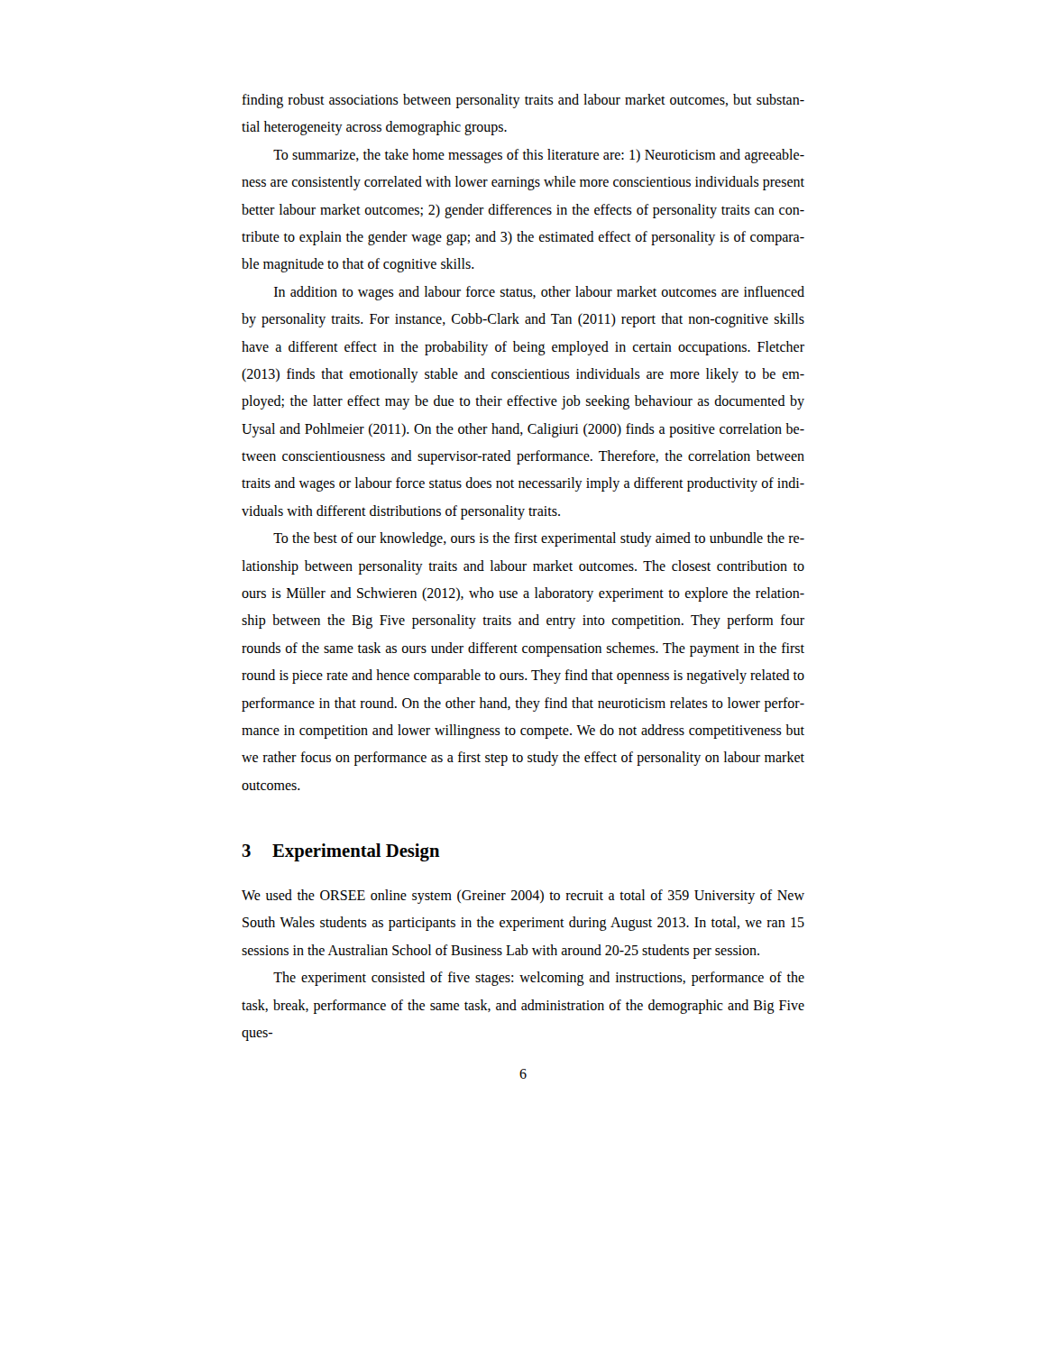finding robust associations between personality traits and labour market outcomes, but substantial heterogeneity across demographic groups.
To summarize, the take home messages of this literature are: 1) Neuroticism and agreeableness are consistently correlated with lower earnings while more conscientious individuals present better labour market outcomes; 2) gender differences in the effects of personality traits can contribute to explain the gender wage gap; and 3) the estimated effect of personality is of comparable magnitude to that of cognitive skills.
In addition to wages and labour force status, other labour market outcomes are influenced by personality traits. For instance, Cobb-Clark and Tan (2011) report that non-cognitive skills have a different effect in the probability of being employed in certain occupations. Fletcher (2013) finds that emotionally stable and conscientious individuals are more likely to be employed; the latter effect may be due to their effective job seeking behaviour as documented by Uysal and Pohlmeier (2011). On the other hand, Caligiuri (2000) finds a positive correlation between conscientiousness and supervisor-rated performance. Therefore, the correlation between traits and wages or labour force status does not necessarily imply a different productivity of individuals with different distributions of personality traits.
To the best of our knowledge, ours is the first experimental study aimed to unbundle the relationship between personality traits and labour market outcomes. The closest contribution to ours is Müller and Schwieren (2012), who use a laboratory experiment to explore the relationship between the Big Five personality traits and entry into competition. They perform four rounds of the same task as ours under different compensation schemes. The payment in the first round is piece rate and hence comparable to ours. They find that openness is negatively related to performance in that round. On the other hand, they find that neuroticism relates to lower performance in competition and lower willingness to compete. We do not address competitiveness but we rather focus on performance as a first step to study the effect of personality on labour market outcomes.
3 Experimental Design
We used the ORSEE online system (Greiner 2004) to recruit a total of 359 University of New South Wales students as participants in the experiment during August 2013. In total, we ran 15 sessions in the Australian School of Business Lab with around 20-25 students per session.
The experiment consisted of five stages: welcoming and instructions, performance of the task, break, performance of the same task, and administration of the demographic and Big Five ques-
6